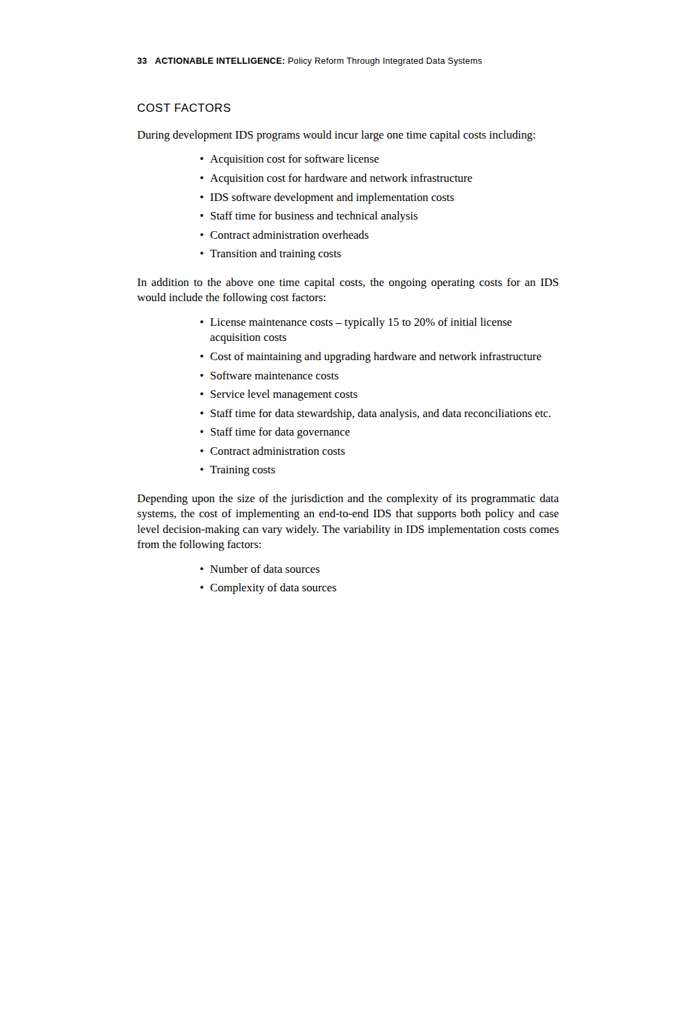33 ACTIONABLE INTELLIGENCE: Policy Reform Through Integrated Data Systems
COST FACTORS
During development IDS programs would incur large one time capital costs including:
Acquisition cost for software license
Acquisition cost for hardware and network infrastructure
IDS software development and implementation costs
Staff time for business and technical analysis
Contract administration overheads
Transition and training costs
In addition to the above one time capital costs, the ongoing operating costs for an IDS would include the following cost factors:
License maintenance costs – typically 15 to 20% of initial license acquisition costs
Cost of maintaining and upgrading hardware and network infrastructure
Software maintenance costs
Service level management costs
Staff time for data stewardship, data analysis, and data reconciliations etc.
Staff time for data governance
Contract administration costs
Training costs
Depending upon the size of the jurisdiction and the complexity of its programmatic data systems, the cost of implementing an end-to-end IDS that supports both policy and case level decision-making can vary widely. The variability in IDS implementation costs comes from the following factors:
Number of data sources
Complexity of data sources